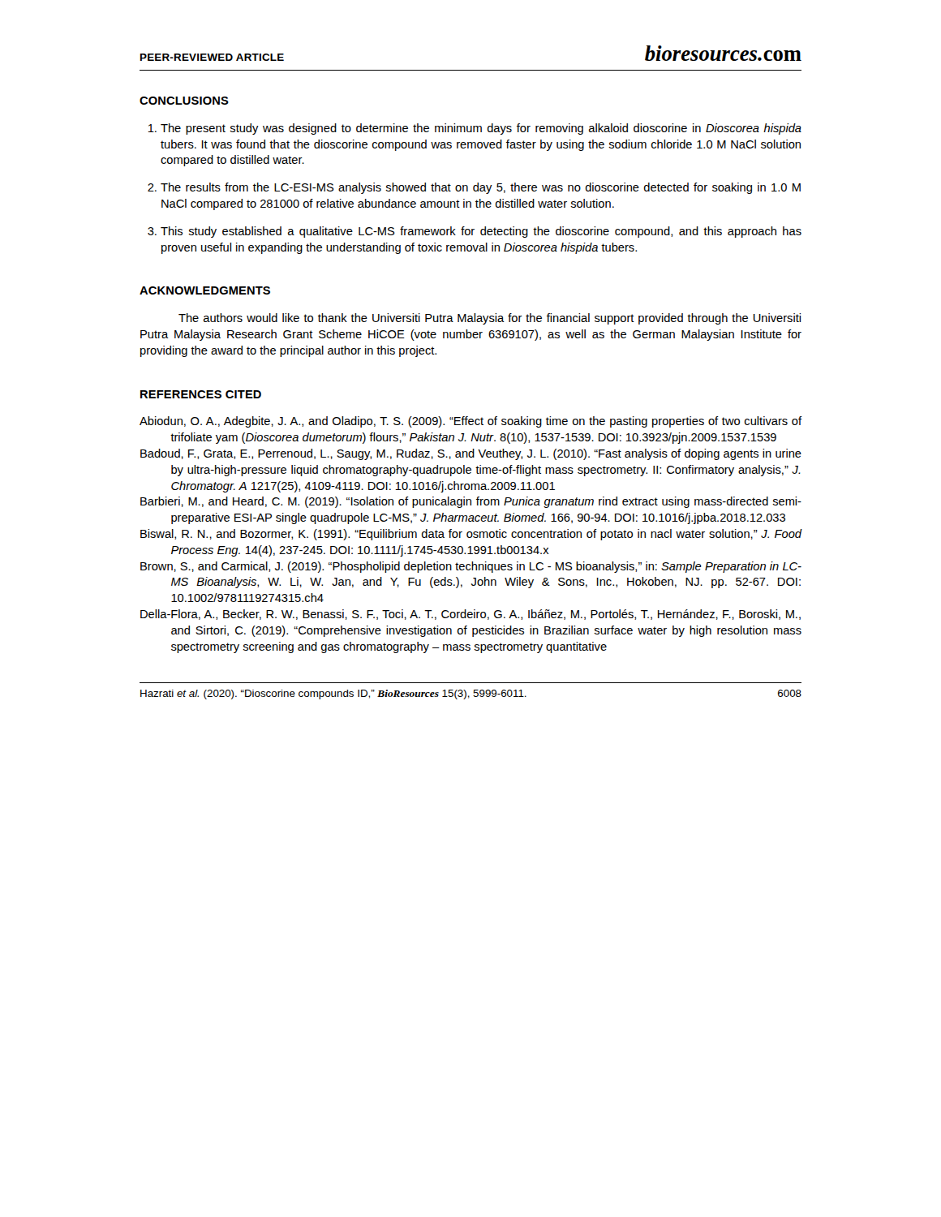PEER-REVIEWED ARTICLE bioresources.com
CONCLUSIONS
The present study was designed to determine the minimum days for removing alkaloid dioscorine in Dioscorea hispida tubers. It was found that the dioscorine compound was removed faster by using the sodium chloride 1.0 M NaCl solution compared to distilled water.
The results from the LC-ESI-MS analysis showed that on day 5, there was no dioscorine detected for soaking in 1.0 M NaCl compared to 281000 of relative abundance amount in the distilled water solution.
This study established a qualitative LC-MS framework for detecting the dioscorine compound, and this approach has proven useful in expanding the understanding of toxic removal in Dioscorea hispida tubers.
ACKNOWLEDGMENTS
The authors would like to thank the Universiti Putra Malaysia for the financial support provided through the Universiti Putra Malaysia Research Grant Scheme HiCOE (vote number 6369107), as well as the German Malaysian Institute for providing the award to the principal author in this project.
REFERENCES CITED
Abiodun, O. A., Adegbite, J. A., and Oladipo, T. S. (2009). “Effect of soaking time on the pasting properties of two cultivars of trifoliate yam (Dioscorea dumetorum) flours,” Pakistan J. Nutr. 8(10), 1537-1539. DOI: 10.3923/pjn.2009.1537.1539
Badoud, F., Grata, E., Perrenoud, L., Saugy, M., Rudaz, S., and Veuthey, J. L. (2010). “Fast analysis of doping agents in urine by ultra-high-pressure liquid chromatography-quadrupole time-of-flight mass spectrometry. II: Confirmatory analysis,” J. Chromatogr. A 1217(25), 4109-4119. DOI: 10.1016/j.chroma.2009.11.001
Barbieri, M., and Heard, C. M. (2019). “Isolation of punicalagin from Punica granatum rind extract using mass-directed semi-preparative ESI-AP single quadrupole LC-MS,” J. Pharmaceut. Biomed. 166, 90-94. DOI: 10.1016/j.jpba.2018.12.033
Biswal, R. N., and Bozormer, K. (1991). “Equilibrium data for osmotic concentration of potato in nacl water solution,” J. Food Process Eng. 14(4), 237-245. DOI: 10.1111/j.1745-4530.1991.tb00134.x
Brown, S., and Carmical, J. (2019). “Phospholipid depletion techniques in LC - MS bioanalysis,” in: Sample Preparation in LC-MS Bioanalysis, W. Li, W. Jan, and Y, Fu (eds.), John Wiley & Sons, Inc., Hokoben, NJ. pp. 52-67. DOI: 10.1002/9781119274315.ch4
Della-Flora, A., Becker, R. W., Benassi, S. F., Toci, A. T., Cordeiro, G. A., Ibáñez, M., Portolés, T., Hernández, F., Boroski, M., and Sirtori, C. (2019). “Comprehensive investigation of pesticides in Brazilian surface water by high resolution mass spectrometry screening and gas chromatography – mass spectrometry quantitative
Hazrati et al. (2020). “Dioscorine compounds ID,” BioResources 15(3), 5999-6011. 6008